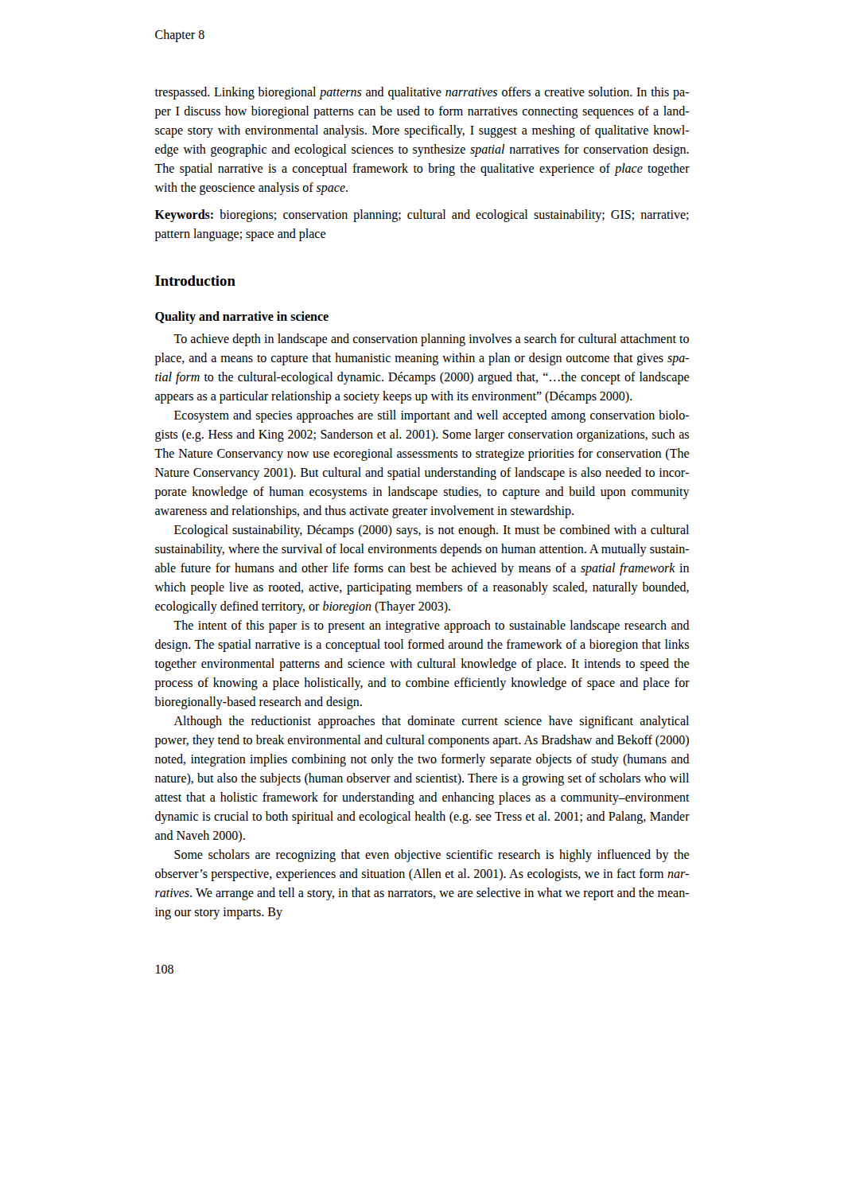Chapter 8
trespassed. Linking bioregional patterns and qualitative narratives offers a creative solution. In this paper I discuss how bioregional patterns can be used to form narratives connecting sequences of a landscape story with environmental analysis. More specifically, I suggest a meshing of qualitative knowledge with geographic and ecological sciences to synthesize spatial narratives for conservation design. The spatial narrative is a conceptual framework to bring the qualitative experience of place together with the geoscience analysis of space.
Keywords: bioregions; conservation planning; cultural and ecological sustainability; GIS; narrative; pattern language; space and place
Introduction
Quality and narrative in science
To achieve depth in landscape and conservation planning involves a search for cultural attachment to place, and a means to capture that humanistic meaning within a plan or design outcome that gives spatial form to the cultural-ecological dynamic. Décamps (2000) argued that, “…the concept of landscape appears as a particular relationship a society keeps up with its environment” (Décamps 2000).
Ecosystem and species approaches are still important and well accepted among conservation biologists (e.g. Hess and King 2002; Sanderson et al. 2001). Some larger conservation organizations, such as The Nature Conservancy now use ecoregional assessments to strategize priorities for conservation (The Nature Conservancy 2001). But cultural and spatial understanding of landscape is also needed to incorporate knowledge of human ecosystems in landscape studies, to capture and build upon community awareness and relationships, and thus activate greater involvement in stewardship.
Ecological sustainability, Décamps (2000) says, is not enough. It must be combined with a cultural sustainability, where the survival of local environments depends on human attention. A mutually sustainable future for humans and other life forms can best be achieved by means of a spatial framework in which people live as rooted, active, participating members of a reasonably scaled, naturally bounded, ecologically defined territory, or bioregion (Thayer 2003).
The intent of this paper is to present an integrative approach to sustainable landscape research and design. The spatial narrative is a conceptual tool formed around the framework of a bioregion that links together environmental patterns and science with cultural knowledge of place. It intends to speed the process of knowing a place holistically, and to combine efficiently knowledge of space and place for bioregionally-based research and design.
Although the reductionist approaches that dominate current science have significant analytical power, they tend to break environmental and cultural components apart. As Bradshaw and Bekoff (2000) noted, integration implies combining not only the two formerly separate objects of study (humans and nature), but also the subjects (human observer and scientist). There is a growing set of scholars who will attest that a holistic framework for understanding and enhancing places as a community–environment dynamic is crucial to both spiritual and ecological health (e.g. see Tress et al. 2001; and Palang, Mander and Naveh 2000).
Some scholars are recognizing that even objective scientific research is highly influenced by the observer’s perspective, experiences and situation (Allen et al. 2001). As ecologists, we in fact form narratives. We arrange and tell a story, in that as narrators, we are selective in what we report and the meaning our story imparts. By
108